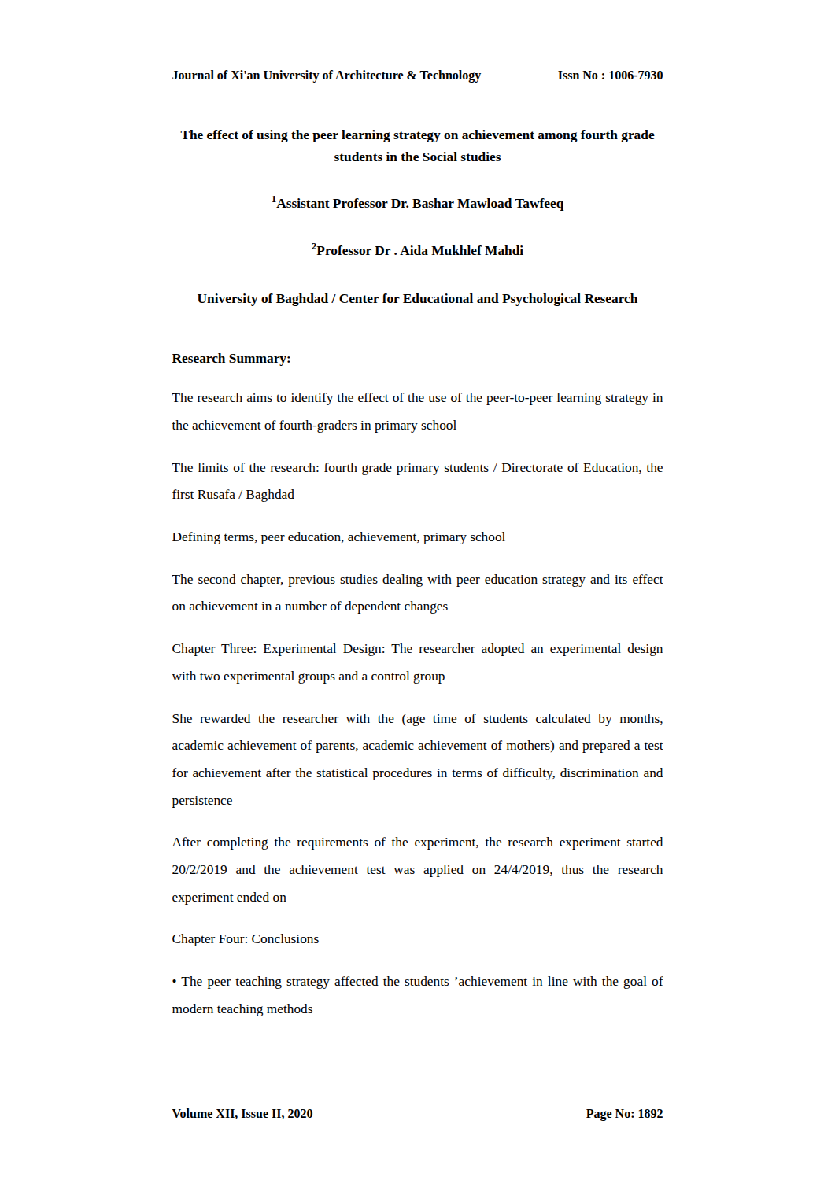Journal of Xi'an University of Architecture & Technology Issn No : 1006-7930
The effect of using the peer learning strategy on achievement among fourth grade students in the Social studies
1Assistant Professor Dr. Bashar Mawload Tawfeeq
2Professor Dr . Aida Mukhlef Mahdi
University of Baghdad / Center for Educational and Psychological Research
Research Summary:
The research aims to identify the effect of the use of the peer-to-peer learning strategy in the achievement of fourth-graders in primary school
The limits of the research: fourth grade primary students / Directorate of Education, the first Rusafa / Baghdad
Defining terms, peer education, achievement, primary school
The second chapter, previous studies dealing with peer education strategy and its effect on achievement in a number of dependent changes
Chapter Three: Experimental Design: The researcher adopted an experimental design with two experimental groups and a control group
She rewarded the researcher with the (age time of students calculated by months, academic achievement of parents, academic achievement of mothers) and prepared a test for achievement after the statistical procedures in terms of difficulty, discrimination and persistence
After completing the requirements of the experiment, the research experiment started 20/2/2019 and the achievement test was applied on 24/4/2019, thus the research experiment ended on
Chapter Four: Conclusions
• The peer teaching strategy affected the students ’achievement in line with the goal of modern teaching methods
Volume XII, Issue II, 2020 Page No: 1892